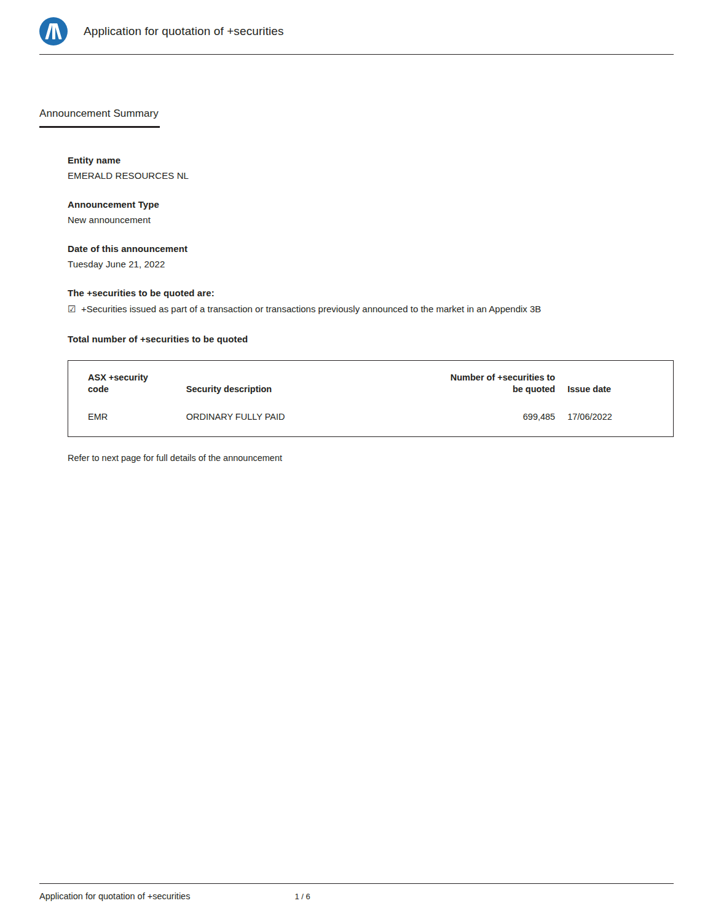Application for quotation of +securities
Announcement Summary
Entity name
EMERALD RESOURCES NL
Announcement Type
New announcement
Date of this announcement
Tuesday June 21, 2022
The +securities to be quoted are:
☑ +Securities issued as part of a transaction or transactions previously announced to the market in an Appendix 3B
Total number of +securities to be quoted
| ASX +security code | Security description | Number of +securities to be quoted | Issue date |
| --- | --- | --- | --- |
| EMR | ORDINARY FULLY PAID | 699,485 | 17/06/2022 |
Refer to next page for full details of the announcement
Application for quotation of +securities
1 / 6